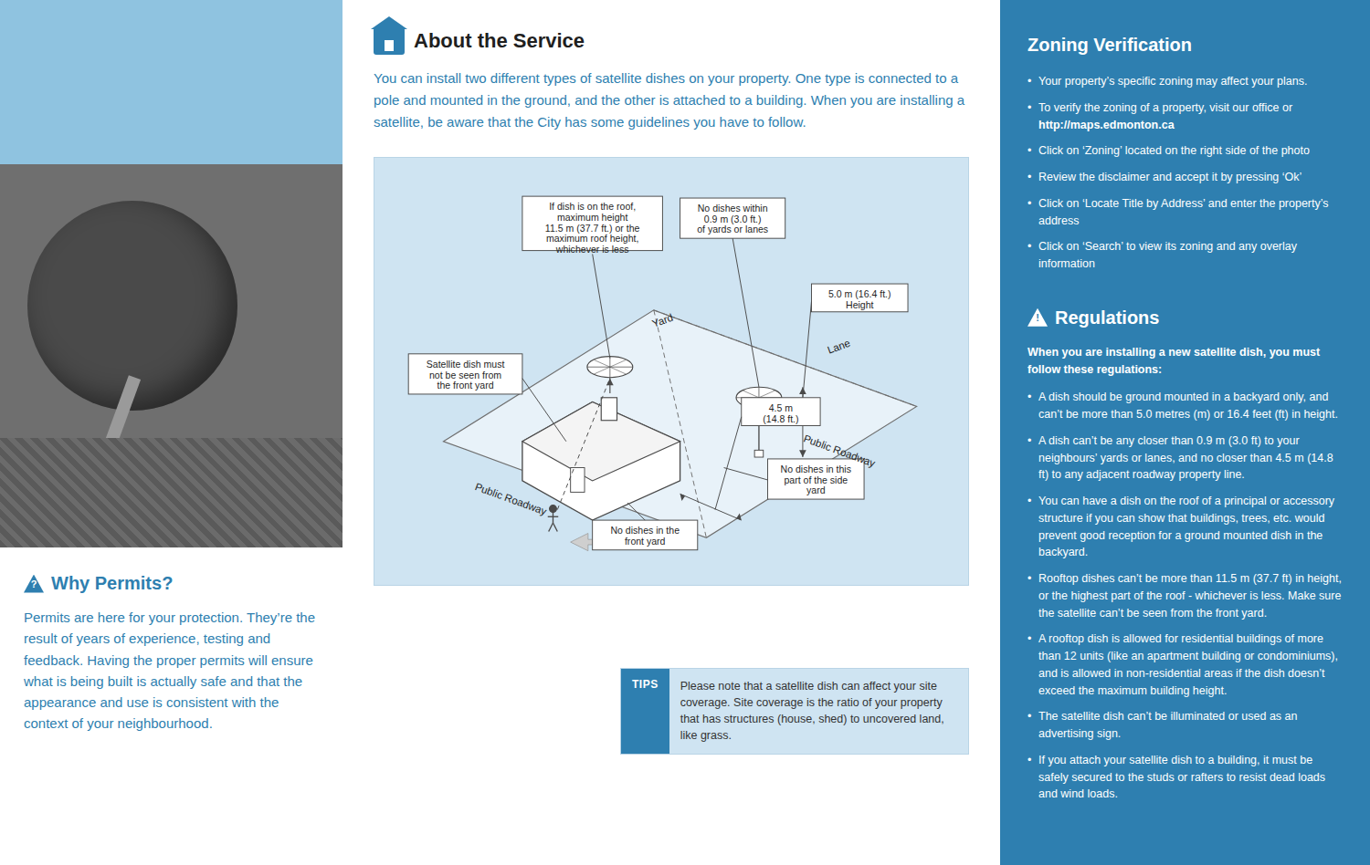Why Permits?
Permits are here for your protection. They’re the result of years of experience, testing and feedback. Having the proper permits will ensure what is being built is actually safe and that the appearance and use is consistent with the context of your neighbourhood.
About the Service
You can install two different types of satellite dishes on your property. One type is connected to a pole and mounted in the ground, and the other is attached to a building. When you are installing a satellite, be aware that the City has some guidelines you have to follow.
If dish is on the roof, maximum height 11.5 m (37.7 ft.) or the maximum roof height, whichever is less No dishes within 0.9 m (3.0 ft.) of yards or lanes 5.0 m (16.4 ft.) Height 4.5 m (14.8 ft.) Satellite dish must not be seen from the front yard No dishes in this part of the side yard No dishes in the front yard Yard Lane Public Roadway Public Roadway
TIPS
Please note that a satellite dish can affect your site coverage. Site coverage is the ratio of your property that has structures (house, shed) to uncovered land, like grass.
Zoning Verification
Your property’s specific zoning may affect your plans.
To verify the zoning of a property, visit our office or http://maps.edmonton.ca
Click on ‘Zoning’ located on the right side of the photo
Review the disclaimer and accept it by pressing ‘Ok’
Click on ‘Locate Title by Address’ and enter the property’s address
Click on ‘Search’ to view its zoning and any overlay information
Regulations
When you are installing a new satellite dish, you must follow these regulations:
A dish should be ground mounted in a backyard only, and can’t be more than 5.0 metres (m) or 16.4 feet (ft) in height.
A dish can’t be any closer than 0.9 m (3.0 ft) to your neighbours’ yards or lanes, and no closer than 4.5 m (14.8 ft) to any adjacent roadway property line.
You can have a dish on the roof of a principal or accessory structure if you can show that buildings, trees, etc. would prevent good reception for a ground mounted dish in the backyard.
Rooftop dishes can’t be more than 11.5 m (37.7 ft) in height, or the highest part of the roof - whichever is less. Make sure the satellite can’t be seen from the front yard.
A rooftop dish is allowed for residential buildings of more than 12 units (like an apartment building or condominiums), and is allowed in non-residential areas if the dish doesn’t exceed the maximum building height.
The satellite dish can’t be illuminated or used as an advertising sign.
If you attach your satellite dish to a building, it must be safely secured to the studs or rafters to resist dead loads and wind loads.